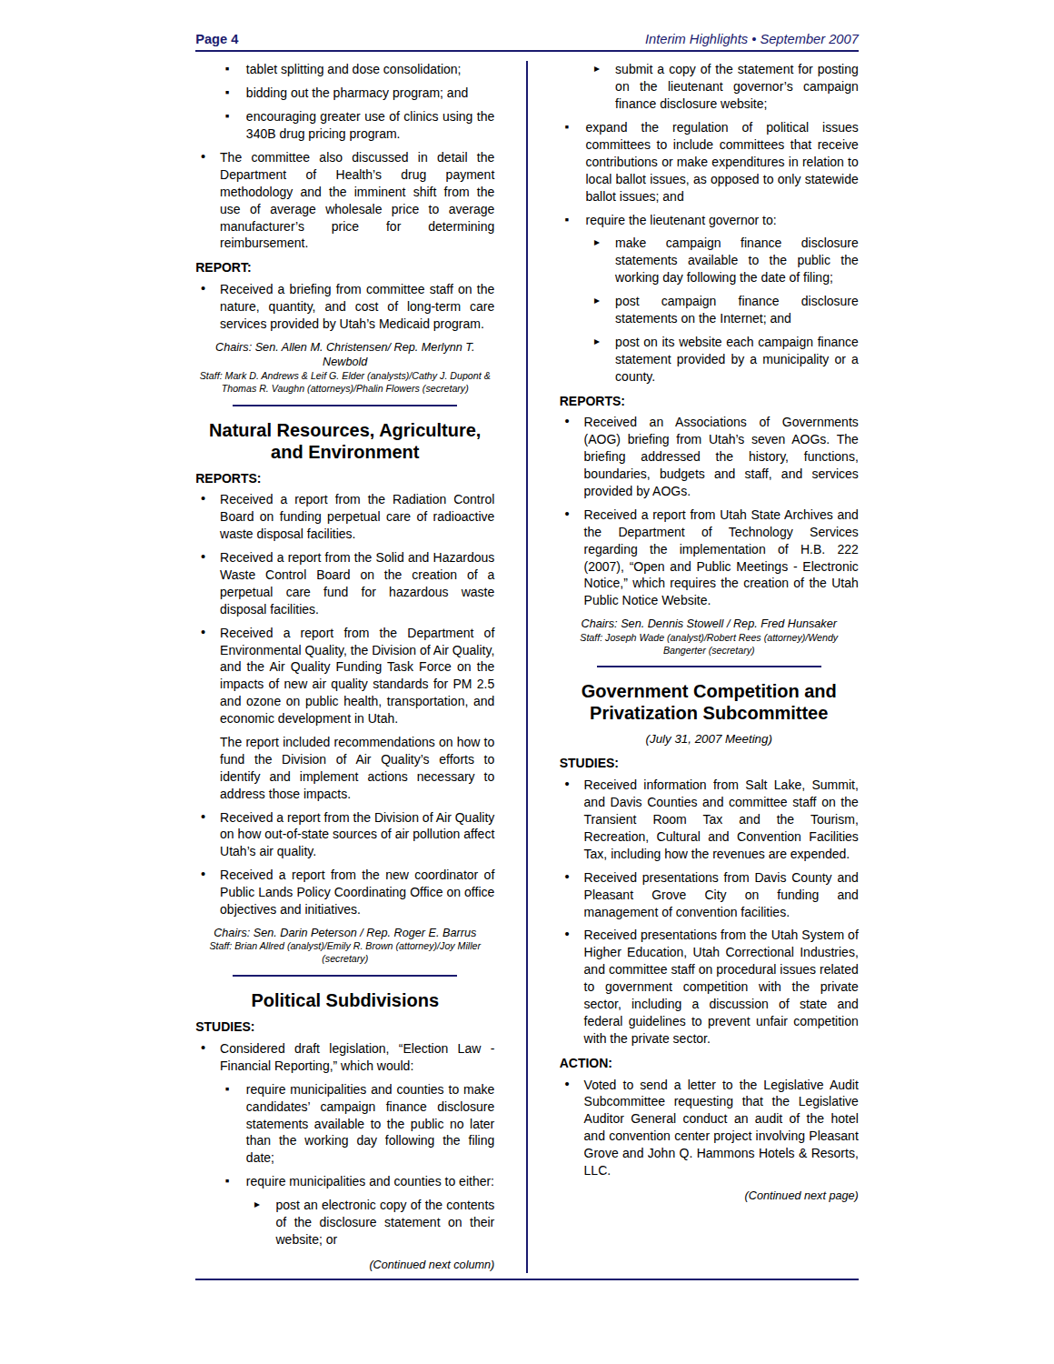Page 4
Interim Highlights • September 2007
tablet splitting and dose consolidation;
bidding out the pharmacy program; and
encouraging greater use of clinics using the 340B drug pricing program.
The committee also discussed in detail the Department of Health’s drug payment methodology and the imminent shift from the use of average wholesale price to average manufacturer’s price for determining reimbursement.
REPORT:
Received a briefing from committee staff on the nature, quantity, and cost of long-term care services provided by Utah’s Medicaid program.
Chairs: Sen. Allen M. Christensen/ Rep. Merlynn T. Newbold
Staff: Mark D. Andrews & Leif G. Elder (analysts)/Cathy J. Dupont &
Thomas R. Vaughn (attorneys)/Phalin Flowers (secretary)
Natural Resources, Agriculture,
and Environment
REPORTS:
Received a report from the Radiation Control Board on funding perpetual care of radioactive waste disposal facilities.
Received a report from the Solid and Hazardous Waste Control Board on the creation of a perpetual care fund for hazardous waste disposal facilities.
Received a report from the Department of Environmental Quality, the Division of Air Quality, and the Air Quality Funding Task Force on the impacts of new air quality standards for PM 2.5 and ozone on public health, transportation, and economic development in Utah.
The report included recommendations on how to fund the Division of Air Quality’s efforts to identify and implement actions necessary to address those impacts.
Received a report from the Division of Air Quality on how out-of-state sources of air pollution affect Utah’s air quality.
Received a report from the new coordinator of Public Lands Policy Coordinating Office on office objectives and initiatives.
Chairs: Sen. Darin Peterson / Rep. Roger E. Barrus
Staff: Brian Allred (analyst)/Emily R. Brown (attorney)/Joy Miller (secretary)
Political Subdivisions
STUDIES:
Considered draft legislation, “Election Law - Financial Reporting,” which would:
require municipalities and counties to make candidates’ campaign finance disclosure statements available to the public no later than the working day following the filing date;
require municipalities and counties to either:
post an electronic copy of the contents of the disclosure statement on their website; or
(Continued next column)
submit a copy of the statement for posting on the lieutenant governor’s campaign finance disclosure website;
expand the regulation of political issues committees to include committees that receive contributions or make expenditures in relation to local ballot issues, as opposed to only statewide ballot issues; and
require the lieutenant governor to:
make campaign finance disclosure statements available to the public the working day following the date of filing;
post campaign finance disclosure statements on the Internet; and
post on its website each campaign finance statement provided by a municipality or a county.
REPORTS:
Received an Associations of Governments (AOG) briefing from Utah’s seven AOGs. The briefing addressed the history, functions, boundaries, budgets and staff, and services provided by AOGs.
Received a report from Utah State Archives and the Department of Technology Services regarding the implementation of H.B. 222 (2007), “Open and Public Meetings - Electronic Notice,” which requires the creation of the Utah Public Notice Website.
Chairs: Sen. Dennis Stowell / Rep. Fred Hunsaker
Staff: Joseph Wade (analyst)/Robert Rees (attorney)/Wendy Bangerter (secretary)
Government Competition and
Privatization Subcommittee
(July 31, 2007 Meeting)
STUDIES:
Received information from Salt Lake, Summit, and Davis Counties and committee staff on the Transient Room Tax and the Tourism, Recreation, Cultural and Convention Facilities Tax, including how the revenues are expended.
Received presentations from Davis County and Pleasant Grove City on funding and management of convention facilities.
Received presentations from the Utah System of Higher Education, Utah Correctional Industries, and committee staff on procedural issues related to government competition with the private sector, including a discussion of state and federal guidelines to prevent unfair competition with the private sector.
ACTION:
Voted to send a letter to the Legislative Audit Subcommittee requesting that the Legislative Auditor General conduct an audit of the hotel and convention center project involving Pleasant Grove and John Q. Hammons Hotels & Resorts, LLC.
(Continued next page)